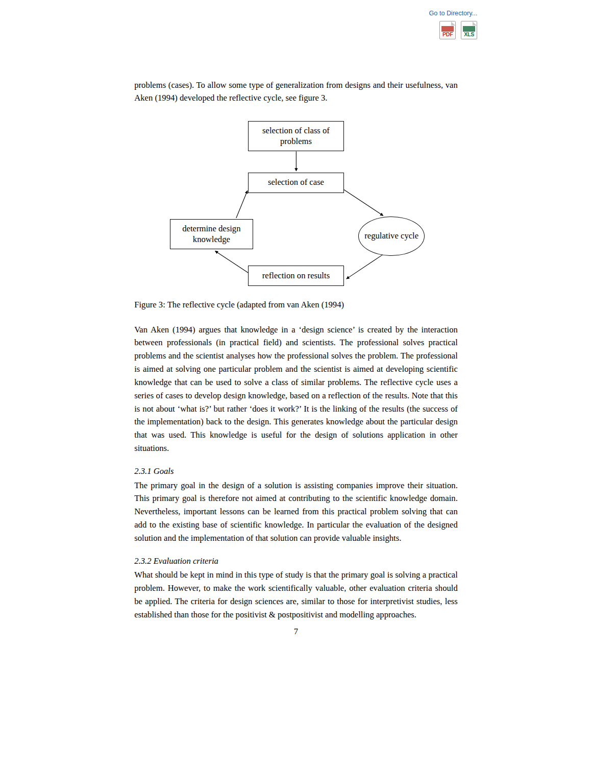Go to Directory...
PDF XLS
problems (cases). To allow some type of generalization from designs and their usefulness, van Aken (1994) developed the reflective cycle, see figure 3.
selection of class of problems
selection of case
determine design knowledge
reflection on results
regulative cycle
Figure 3: The reflective cycle (adapted from van Aken (1994)
Van Aken (1994) argues that knowledge in a ‘design science’ is created by the interaction between professionals (in practical field) and scientists. The professional solves practical problems and the scientist analyses how the professional solves the problem. The professional is aimed at solving one particular problem and the scientist is aimed at developing scientific knowledge that can be used to solve a class of similar problems. The reflective cycle uses a series of cases to develop design knowledge, based on a reflection of the results. Note that this is not about ‘what is?’ but rather ‘does it work?’ It is the linking of the results (the success of the implementation) back to the design. This generates knowledge about the particular design that was used. This knowledge is useful for the design of solutions application in other situations.
2.3.1 Goals
The primary goal in the design of a solution is assisting companies improve their situation. This primary goal is therefore not aimed at contributing to the scientific knowledge domain. Nevertheless, important lessons can be learned from this practical problem solving that can add to the existing base of scientific knowledge. In particular the evaluation of the designed solution and the implementation of that solution can provide valuable insights.
2.3.2 Evaluation criteria
What should be kept in mind in this type of study is that the primary goal is solving a practical problem. However, to make the work scientifically valuable, other evaluation criteria should be applied. The criteria for design sciences are, similar to those for interpretivist studies, less established than those for the positivist & postpositivist and modelling approaches.
7